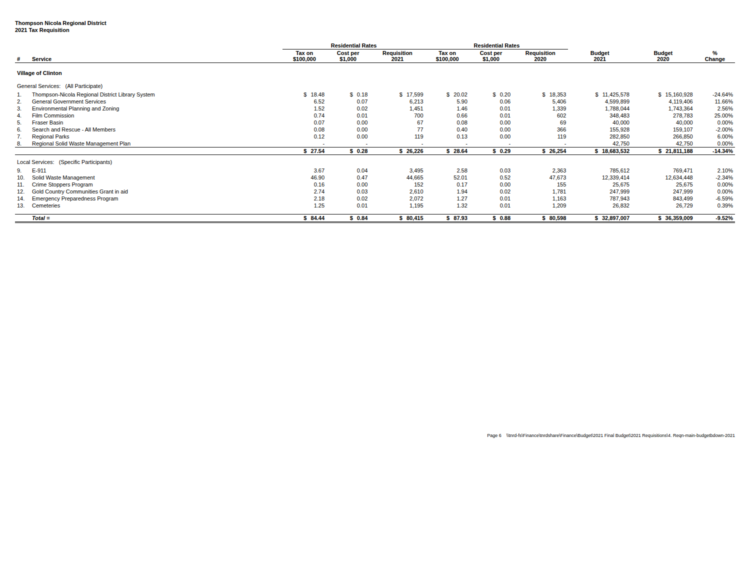Thompson Nicola Regional District
2021 Tax Requisition
| | | Residential Rates | Residential Rates | | | |
| --- | --- | --- | --- | --- | --- | --- |
| # | Service | Tax on $100,000 | Cost per $1,000 | Requisition 2021 | Tax on $100,000 | Cost per $1,000 | Requisition 2020 | Budget 2021 | Budget 2020 | % Change |
| Village of Clinton |
| General Services: (All Participate) |
| 1. | Thompson-Nicola Regional District Library System | $ 18.48 | $ 0.18 | $ 17,599 | $ 20.02 | $ 0.20 | $ 18,353 | $ 11,425,578 | $ 15,160,928 | -24.64% |
| 2. | General Government Services | 6.52 | 0.07 | 6,213 | 5.90 | 0.06 | 5,406 | 4,599,899 | 4,119,406 | 11.66% |
| 3. | Environmental Planning and Zoning | 1.52 | 0.02 | 1,451 | 1.46 | 0.01 | 1,339 | 1,788,044 | 1,743,364 | 2.56% |
| 4. | Film Commission | 0.74 | 0.01 | 700 | 0.66 | 0.01 | 602 | 348,483 | 278,783 | 25.00% |
| 5. | Fraser Basin | 0.07 | 0.00 | 67 | 0.08 | 0.00 | 69 | 40,000 | 40,000 | 0.00% |
| 6. | Search and Rescue - All Members | 0.08 | 0.00 | 77 | 0.40 | 0.00 | 366 | 155,928 | 159,107 | -2.00% |
| 7. | Regional Parks | 0.12 | 0.00 | 119 | 0.13 | 0.00 | 119 | 282,850 | 266,850 | 6.00% |
| 8. | Regional Solid Waste Management Plan | - | - | - | - | - | - | 42,750 | 42,750 | 0.00% |
| | | $ 27.54 | $ 0.28 | $ 26,226 | $ 28.64 | $ 0.29 | $ 26,254 | $ 18,683,532 | $ 21,811,188 | -14.34% |
| Local Services: (Specific Participants) |
| 9. | E-911 | 3.67 | 0.04 | 3,495 | 2.58 | 0.03 | 2,363 | 785,612 | 769,471 | 2.10% |
| 10. | Solid Waste Management | 46.90 | 0.47 | 44,665 | 52.01 | 0.52 | 47,673 | 12,339,414 | 12,634,448 | -2.34% |
| 11. | Crime Stoppers Program | 0.16 | 0.00 | 152 | 0.17 | 0.00 | 155 | 25,675 | 25,675 | 0.00% |
| 12. | Gold Country Communities Grant in aid | 2.74 | 0.03 | 2,610 | 1.94 | 0.02 | 1,781 | 247,999 | 247,999 | 0.00% |
| 14. | Emergency Preparedness Program | 2.18 | 0.02 | 2,072 | 1.27 | 0.01 | 1,163 | 787,943 | 843,499 | -6.59% |
| 13. | Cemeteries | 1.25 | 0.01 | 1,195 | 1.32 | 0.01 | 1,209 | 26,832 | 26,729 | 0.39% |
| | Total = | $ 84.44 | $ 0.84 | $ 80,415 | $ 87.93 | $ 0.88 | $ 80,598 | $ 32,897,007 | $ 36,359,009 | -9.52% |
Page 6 \\tnrd-fs\Finance\tnrdshare\Finance\Budget\2021 Final Budget\2021 Requisitions\4. Reqn-main-budgetbdown-2021